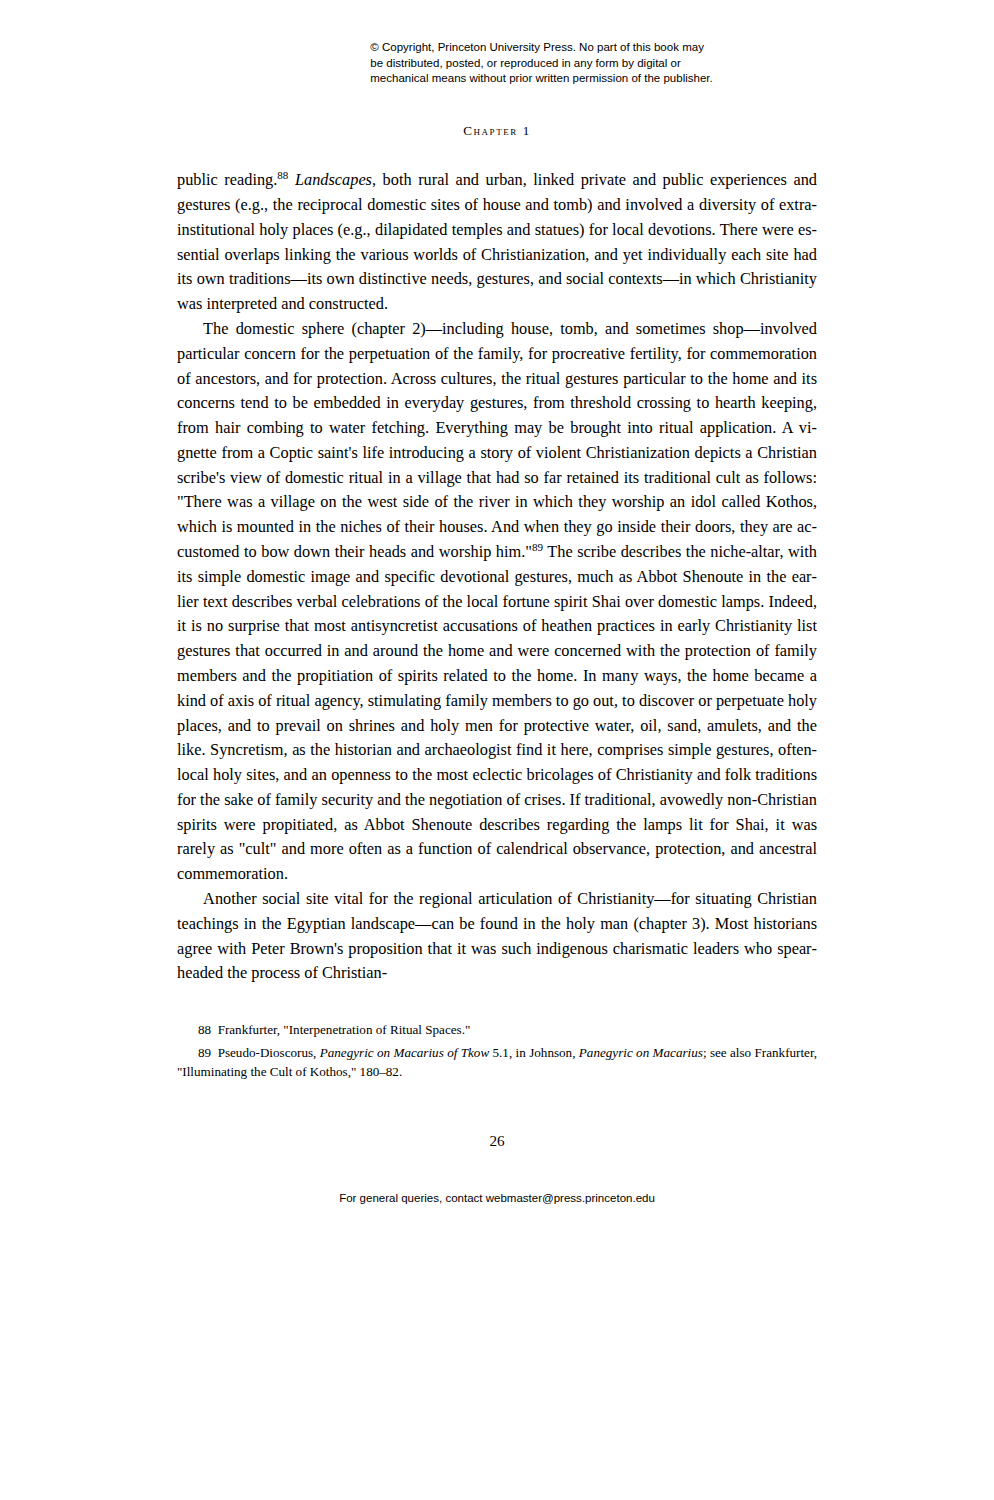© Copyright, Princeton University Press. No part of this book may be distributed, posted, or reproduced in any form by digital or mechanical means without prior written permission of the publisher.
Chapter 1
public reading.88 Landscapes, both rural and urban, linked private and public experiences and gestures (e.g., the reciprocal domestic sites of house and tomb) and involved a diversity of extra-institutional holy places (e.g., dilapidated temples and statues) for local devotions. There were essential overlaps linking the various worlds of Christianization, and yet individually each site had its own traditions—its own distinctive needs, gestures, and social contexts—in which Christianity was interpreted and constructed.
The domestic sphere (chapter 2)—including house, tomb, and sometimes shop—involved particular concern for the perpetuation of the family, for procreative fertility, for commemoration of ancestors, and for protection. Across cultures, the ritual gestures particular to the home and its concerns tend to be embedded in everyday gestures, from threshold crossing to hearth keeping, from hair combing to water fetching. Everything may be brought into ritual application. A vignette from a Coptic saint's life introducing a story of violent Christianization depicts a Christian scribe's view of domestic ritual in a village that had so far retained its traditional cult as follows: "There was a village on the west side of the river in which they worship an idol called Kothos, which is mounted in the niches of their houses. And when they go inside their doors, they are accustomed to bow down their heads and worship him."89 The scribe describes the niche-altar, with its simple domestic image and specific devotional gestures, much as Abbot Shenoute in the earlier text describes verbal celebrations of the local fortune spirit Shai over domestic lamps. Indeed, it is no surprise that most antisyncretist accusations of heathen practices in early Christianity list gestures that occurred in and around the home and were concerned with the protection of family members and the propitiation of spirits related to the home. In many ways, the home became a kind of axis of ritual agency, stimulating family members to go out, to discover or perpetuate holy places, and to prevail on shrines and holy men for protective water, oil, sand, amulets, and the like. Syncretism, as the historian and archaeologist find it here, comprises simple gestures, often-local holy sites, and an openness to the most eclectic bricolages of Christianity and folk traditions for the sake of family security and the negotiation of crises. If traditional, avowedly non-Christian spirits were propitiated, as Abbot Shenoute describes regarding the lamps lit for Shai, it was rarely as "cult" and more often as a function of calendrical observance, protection, and ancestral commemoration.
Another social site vital for the regional articulation of Christianity—for situating Christian teachings in the Egyptian landscape—can be found in the holy man (chapter 3). Most historians agree with Peter Brown's proposition that it was such indigenous charismatic leaders who spearheaded the process of Christian-
88 Frankfurter, "Interpenetration of Ritual Spaces."
89 Pseudo-Dioscorus, Panegyric on Macarius of Tkow 5.1, in Johnson, Panegyric on Macarius; see also Frankfurter, "Illuminating the Cult of Kothos," 180–82.
26
For general queries, contact webmaster@press.princeton.edu